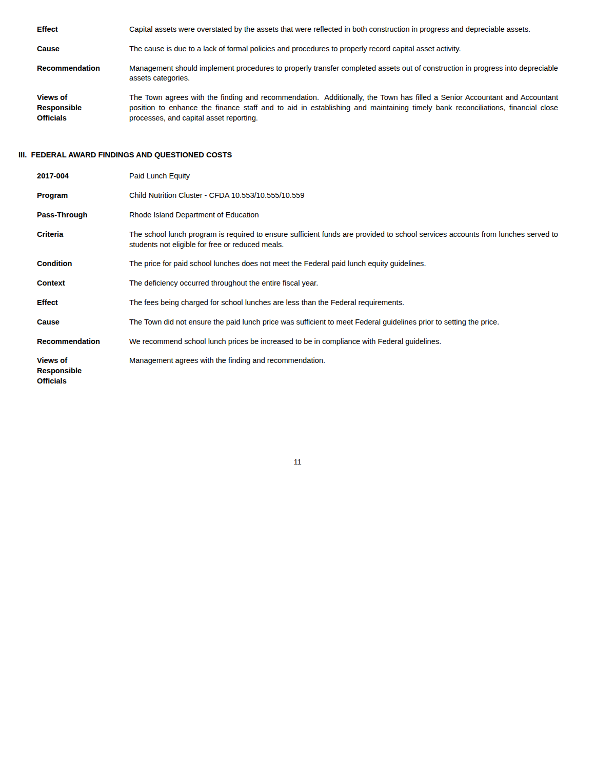| Effect | Capital assets were overstated by the assets that were reflected in both construction in progress and depreciable assets. |
| Cause | The cause is due to a lack of formal policies and procedures to properly record capital asset activity. |
| Recommendation | Management should implement procedures to properly transfer completed assets out of construction in progress into depreciable assets categories. |
| Views of Responsible Officials | The Town agrees with the finding and recommendation. Additionally, the Town has filled a Senior Accountant and Accountant position to enhance the finance staff and to aid in establishing and maintaining timely bank reconciliations, financial close processes, and capital asset reporting. |
III. FEDERAL AWARD FINDINGS AND QUESTIONED COSTS
| 2017-004 | Paid Lunch Equity |
| Program | Child Nutrition Cluster - CFDA 10.553/10.555/10.559 |
| Pass-Through | Rhode Island Department of Education |
| Criteria | The school lunch program is required to ensure sufficient funds are provided to school services accounts from lunches served to students not eligible for free or reduced meals. |
| Condition | The price for paid school lunches does not meet the Federal paid lunch equity guidelines. |
| Context | The deficiency occurred throughout the entire fiscal year. |
| Effect | The fees being charged for school lunches are less than the Federal requirements. |
| Cause | The Town did not ensure the paid lunch price was sufficient to meet Federal guidelines prior to setting the price. |
| Recommendation | We recommend school lunch prices be increased to be in compliance with Federal guidelines. |
| Views of Responsible Officials | Management agrees with the finding and recommendation. |
11